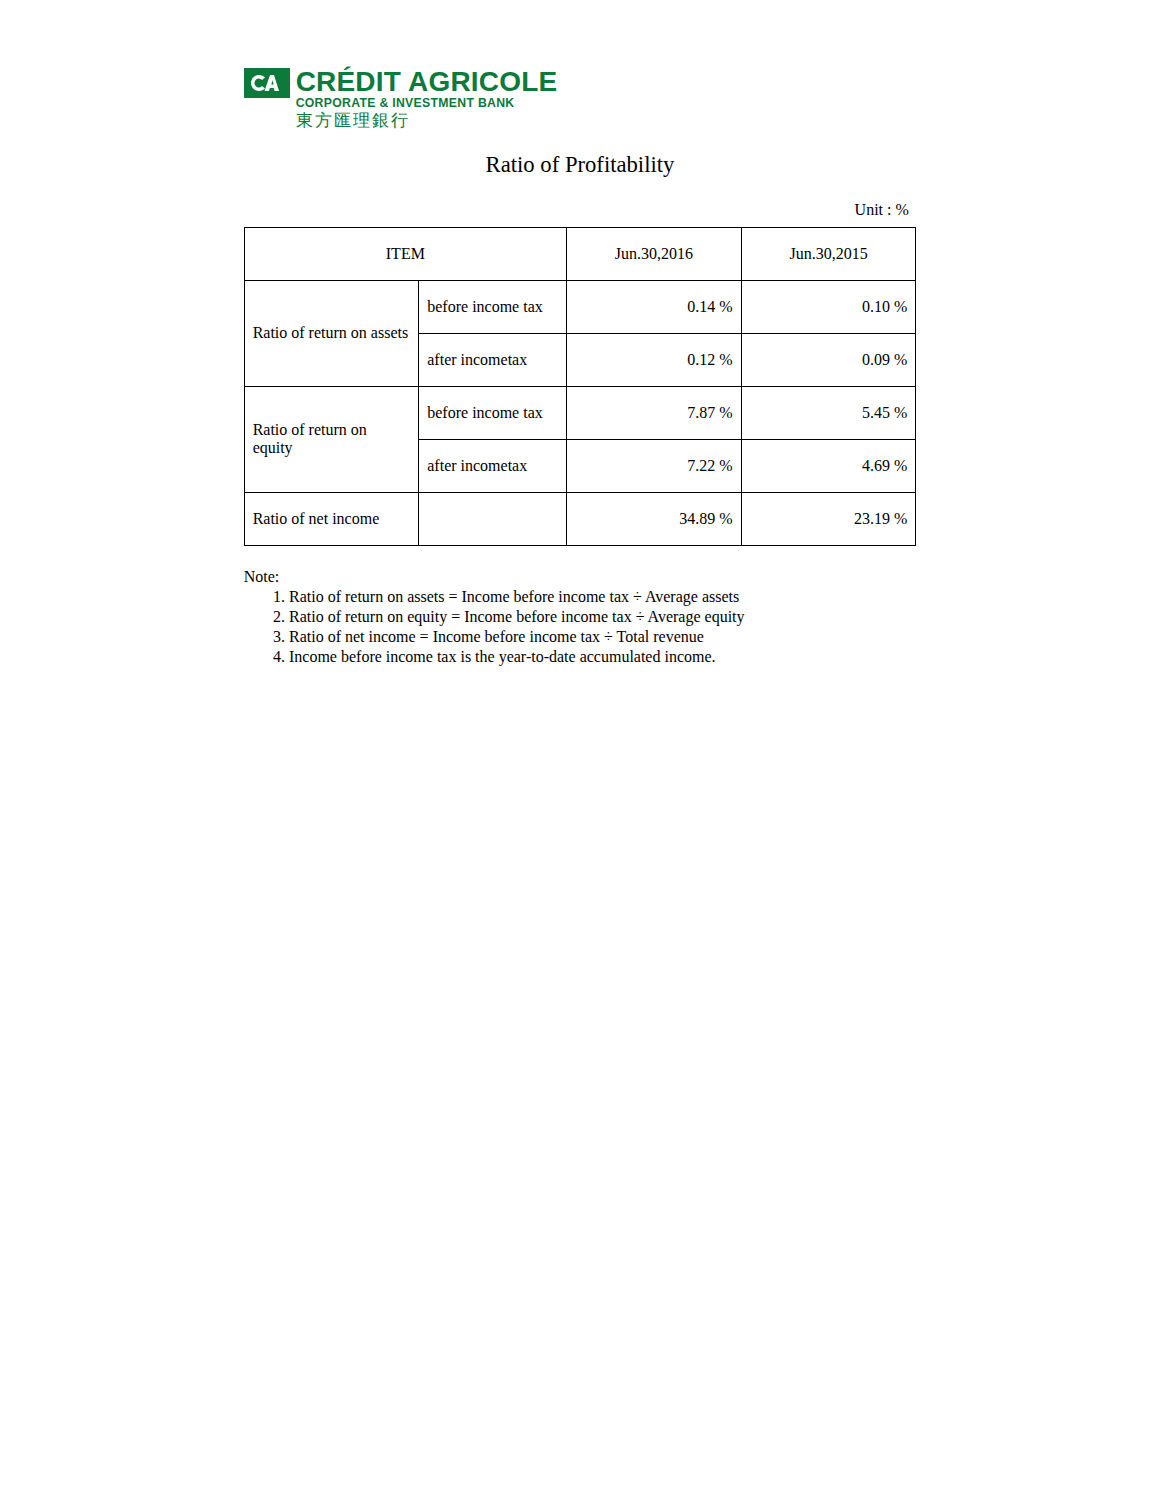CRÉDIT AGRICOLE
CORPORATE & INVESTMENT BANK
東方匯理銀行
Ratio of Profitability
Unit : %
| ITEM | Jun.30,2016 | Jun.30,2015 |
| Ratio of return on assets | before income tax | 0.14 % | 0.10 % |
| after incometax | 0.12 % | 0.09 % |
| Ratio of return on equity | before income tax | 7.87 % | 5.45 % |
| after incometax | 7.22 % | 4.69 % |
| Ratio of net income | | 34.89 % | 23.19 % |
Note:
Ratio of return on assets = Income before income tax ÷ Average assets
Ratio of return on equity = Income before income tax ÷ Average equity
Ratio of net income = Income before income tax ÷ Total revenue
Income before income tax is the year-to-date accumulated income.